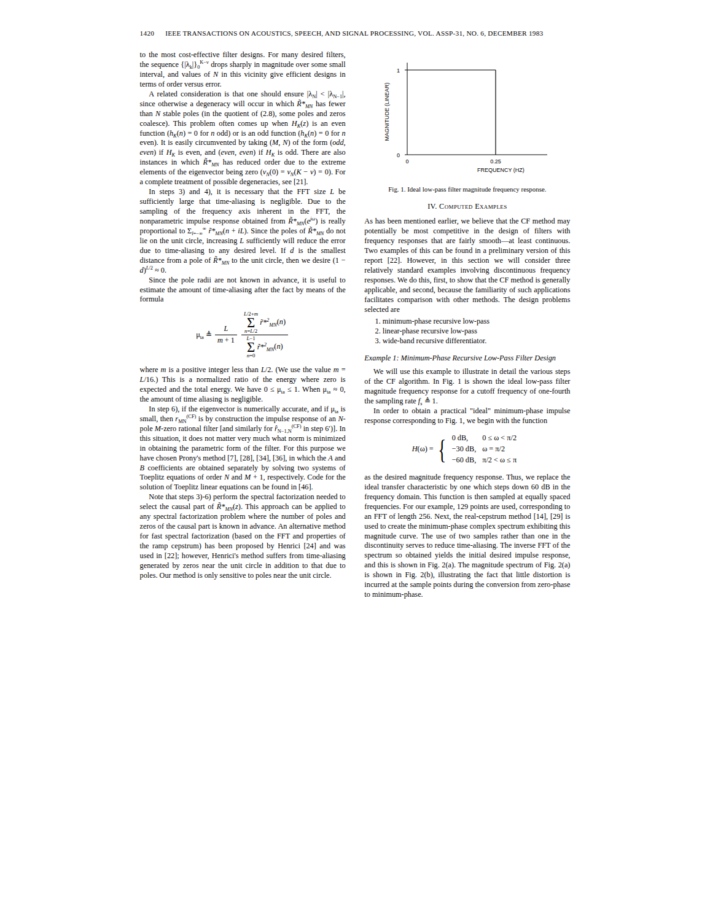1420 IEEE TRANSACTIONS ON ACOUSTICS, SPEECH, AND SIGNAL PROCESSING, VOL. ASSP-31, NO. 6, DECEMBER 1983
to the most cost-effective filter designs. For many desired filters, the sequence {|λk|}0K−ν drops sharply in magnitude over some small interval, and values of N in this vicinity give efficient designs in terms of order versus error.
A related consideration is that one should ensure |λN| < |λN−1|, since otherwise a degeneracy will occur in which R̃*MN has fewer than N stable poles (in the quotient of (2.8), some poles and zeros coalesce). This problem often comes up when HK(z) is an even function (hK(n) = 0 for n odd) or is an odd function (hK(n) = 0 for n even). It is easily circumvented by taking (M, N) of the form (odd, even) if HK is even, and (even, even) if HK is odd. There are also instances in which R̃*MN has reduced order due to the extreme elements of the eigenvector being zero (vN(0) = vN(K − ν) = 0). For a complete treatment of possible degeneracies, see [21].
In steps 3) and 4), it is necessary that the FFT size L be sufficiently large that time-aliasing is negligible. Due to the sampling of the frequency axis inherent in the FFT, the nonparametric impulse response obtained from R̃*MN(ejω) is really proportional to Σl=−∞∞ r̃*MN(n + iL). Since the poles of R̃*MN do not lie on the unit circle, increasing L sufficiently will reduce the error due to time-aliasing to any desired level. If d is the smallest distance from a pole of R̃*MN to the unit circle, then we desire (1 − d)L/2 ≈ 0.
Since the pole radii are not known in advance, it is useful to estimate the amount of time-aliasing after the fact by means of the formula
μta ≜ L m + 1 L/2+m Σ n=L/2 r̃*2MN(n) L−1 Σ n=0 r̃*2MN(n)
where m is a positive integer less than L/2. (We use the value m = L/16.) This is a normalized ratio of the energy where zero is expected and the total energy. We have 0 ≤ μta ≤ 1. When μta ≈ 0, the amount of time aliasing is negligible.
In step 6), if the eigenvector is numerically accurate, and if μta is small, then rMN(CF) is by construction the impulse response of an N-pole M-zero rational filter [and similarly for r̂N−1,N(CF) in step 6′)]. In this situation, it does not matter very much what norm is minimized in obtaining the parametric form of the filter. For this purpose we have chosen Prony's method [7], [28], [34], [36], in which the A and B coefficients are obtained separately by solving two systems of Toeplitz equations of order N and M + 1, respectively. Code for the solution of Toeplitz linear equations can be found in [46].
Note that steps 3)-6) perform the spectral factorization needed to select the causal part of R̃*MN(z). This approach can be applied to any spectral factorization problem where the number of poles and zeros of the causal part is known in advance. An alternative method for fast spectral factorization (based on the FFT and properties of the ramp cepstrum) has been proposed by Henrici [24] and was used in [22]; however, Henrici's method suffers from time-aliasing generated by zeros near the unit circle in addition to that due to poles. Our method is only sensitive to poles near the unit circle.
1 0 0 0.25 FREQUENCY (HZ) MAGNITUDE (LINEAR)
Fig. 1. Ideal low-pass filter magnitude frequency response.
IV. Computed Examples
As has been mentioned earlier, we believe that the CF method may potentially be most competitive in the design of filters with frequency responses that are fairly smooth—at least continuous. Two examples of this can be found in a preliminary version of this report [22]. However, in this section we will consider three relatively standard examples involving discontinuous frequency responses. We do this, first, to show that the CF method is generally applicable, and second, because the familiarity of such applications facilitates comparison with other methods. The design problems selected are
minimum-phase recursive low-pass
linear-phase recursive low-pass
wide-band recursive differentiator.
Example 1: Minimum-Phase Recursive Low-Pass Filter Design
We will use this example to illustrate in detail the various steps of the CF algorithm. In Fig. 1 is shown the ideal low-pass filter magnitude frequency response for a cutoff frequency of one-fourth the sampling rate fs ≜ 1.
In order to obtain a practical "ideal" minimum-phase impulse response corresponding to Fig. 1, we begin with the function
H(ω) = {
| 0 dB, | 0 ≤ ω < π/2 |
| −30 dB, | ω = π/2 |
| −60 dB, | π/2 < ω ≤ π |
as the desired magnitude frequency response. Thus, we replace the ideal transfer characteristic by one which steps down 60 dB in the frequency domain. This function is then sampled at equally spaced frequencies. For our example, 129 points are used, corresponding to an FFT of length 256. Next, the real-cepstrum method [14], [29] is used to create the minimum-phase complex spectrum exhibiting this magnitude curve. The use of two samples rather than one in the discontinuity serves to reduce time-aliasing. The inverse FFT of the spectrum so obtained yields the initial desired impulse response, and this is shown in Fig. 2(a). The magnitude spectrum of Fig. 2(a) is shown in Fig. 2(b), illustrating the fact that little distortion is incurred at the sample points during the conversion from zero-phase to minimum-phase.